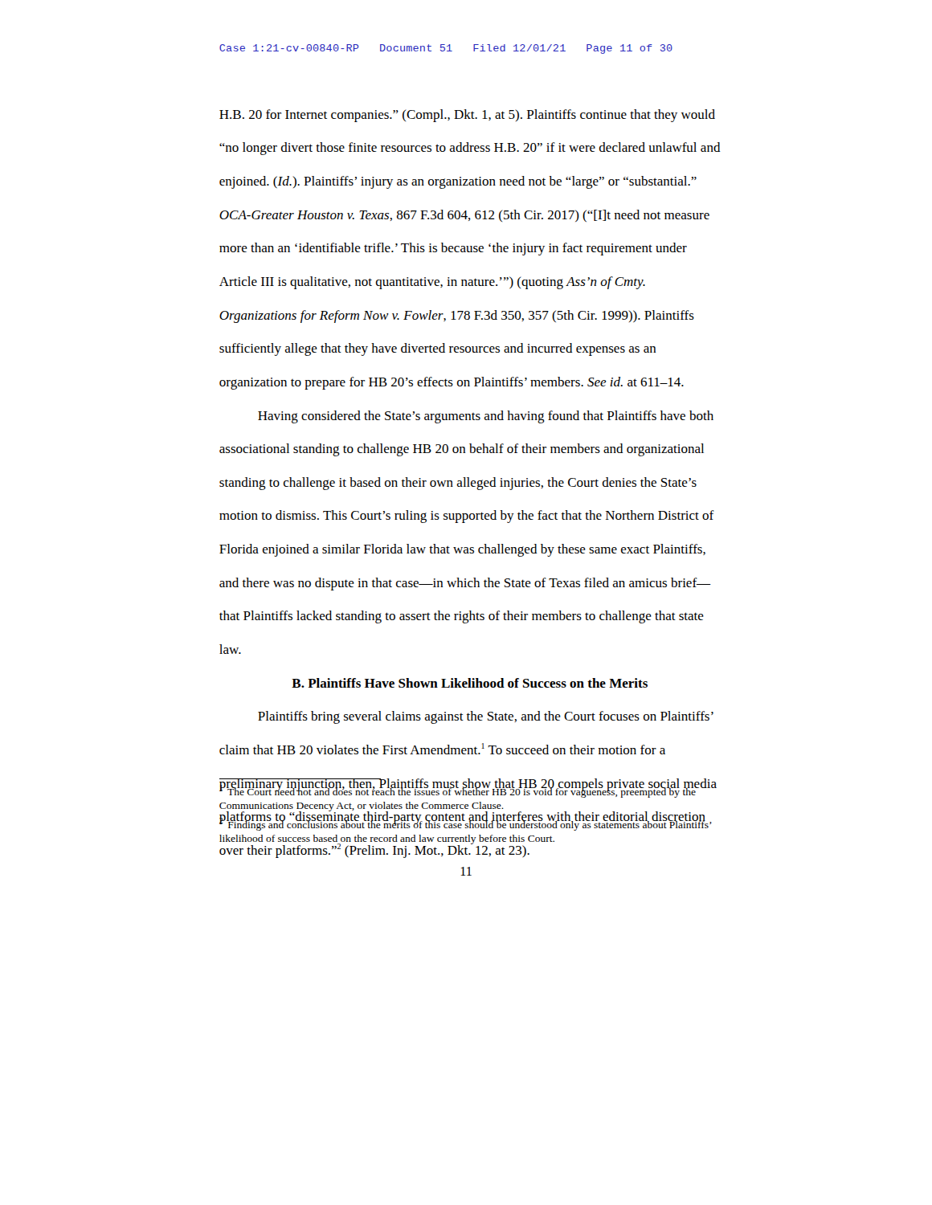Case 1:21-cv-00840-RP Document 51 Filed 12/01/21 Page 11 of 30
H.B. 20 for Internet companies.” (Compl., Dkt. 1, at 5). Plaintiffs continue that they would “no longer divert those finite resources to address H.B. 20” if it were declared unlawful and enjoined. (Id.). Plaintiffs’ injury as an organization need not be “large” or “substantial.” OCA-Greater Houston v. Texas, 867 F.3d 604, 612 (5th Cir. 2017) (“[I]t need not measure more than an ‘identifiable trifle.’ This is because ‘the injury in fact requirement under Article III is qualitative, not quantitative, in nature.’”) (quoting Ass’n of Cmty. Organizations for Reform Now v. Fowler, 178 F.3d 350, 357 (5th Cir. 1999)). Plaintiffs sufficiently allege that they have diverted resources and incurred expenses as an organization to prepare for HB 20’s effects on Plaintiffs’ members. See id. at 611–14.
Having considered the State’s arguments and having found that Plaintiffs have both associational standing to challenge HB 20 on behalf of their members and organizational standing to challenge it based on their own alleged injuries, the Court denies the State’s motion to dismiss. This Court’s ruling is supported by the fact that the Northern District of Florida enjoined a similar Florida law that was challenged by these same exact Plaintiffs, and there was no dispute in that case—in which the State of Texas filed an amicus brief—that Plaintiffs lacked standing to assert the rights of their members to challenge that state law.
B. Plaintiffs Have Shown Likelihood of Success on the Merits
Plaintiffs bring several claims against the State, and the Court focuses on Plaintiffs’ claim that HB 20 violates the First Amendment.1 To succeed on their motion for a preliminary injunction, then, Plaintiffs must show that HB 20 compels private social media platforms to “disseminate third-party content and interferes with their editorial discretion over their platforms.”2 (Prelim. Inj. Mot., Dkt. 12, at 23).
1 The Court need not and does not reach the issues of whether HB 20 is void for vagueness, preempted by the Communications Decency Act, or violates the Commerce Clause.
2 Findings and conclusions about the merits of this case should be understood only as statements about Plaintiffs’ likelihood of success based on the record and law currently before this Court.
11